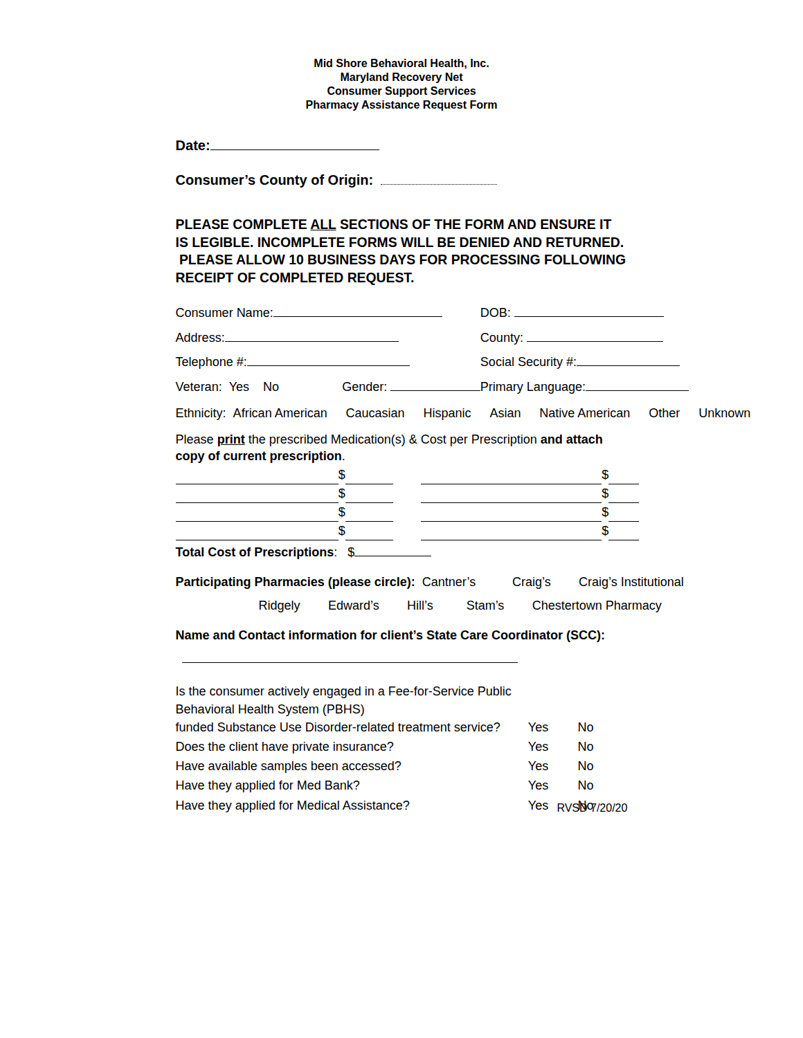Mid Shore Behavioral Health, Inc.
Maryland Recovery Net
Consumer Support Services
Pharmacy Assistance Request Form
Date:
Consumer’s County of Origin:
PLEASE COMPLETE ALL SECTIONS OF THE FORM AND ENSURE IT IS LEGIBLE. INCOMPLETE FORMS WILL BE DENIED AND RETURNED. PLEASE ALLOW 10 BUSINESS DAYS FOR PROCESSING FOLLOWING RECEIPT OF COMPLETED REQUEST.
| Consumer Name: | DOB: |
| Address: | County: |
| Telephone #: | Social Security #: |
| Veteran: Yes No Gender: | Primary Language: |
Ethnicity: African American Caucasian Hispanic Asian Native American Other Unknown
Please print the prescribed Medication(s) & Cost per Prescription and attach copy of current prescription.
| $ $ |
| $ $ |
| $ $ |
| $ $ |
Total Cost of Prescriptions: $
Participating Pharmacies (please circle): Cantner’s Craig’s Craig’s Institutional
Ridgely Edward’s Hill’s Stam’s Chestertown Pharmacy
Name and Contact information for client’s State Care Coordinator (SCC):
| Is the consumer actively engaged in a Fee-for-Service Public Behavioral Health System (PBHS) funded Substance Use Disorder-related treatment service? | Yes | No |
| Does the client have private insurance? | Yes | No |
| Have available samples been accessed? | Yes | No |
| Have they applied for Med Bank? | Yes | No |
| Have they applied for Medical Assistance? | Yes | No |
RVSD 7/20/20